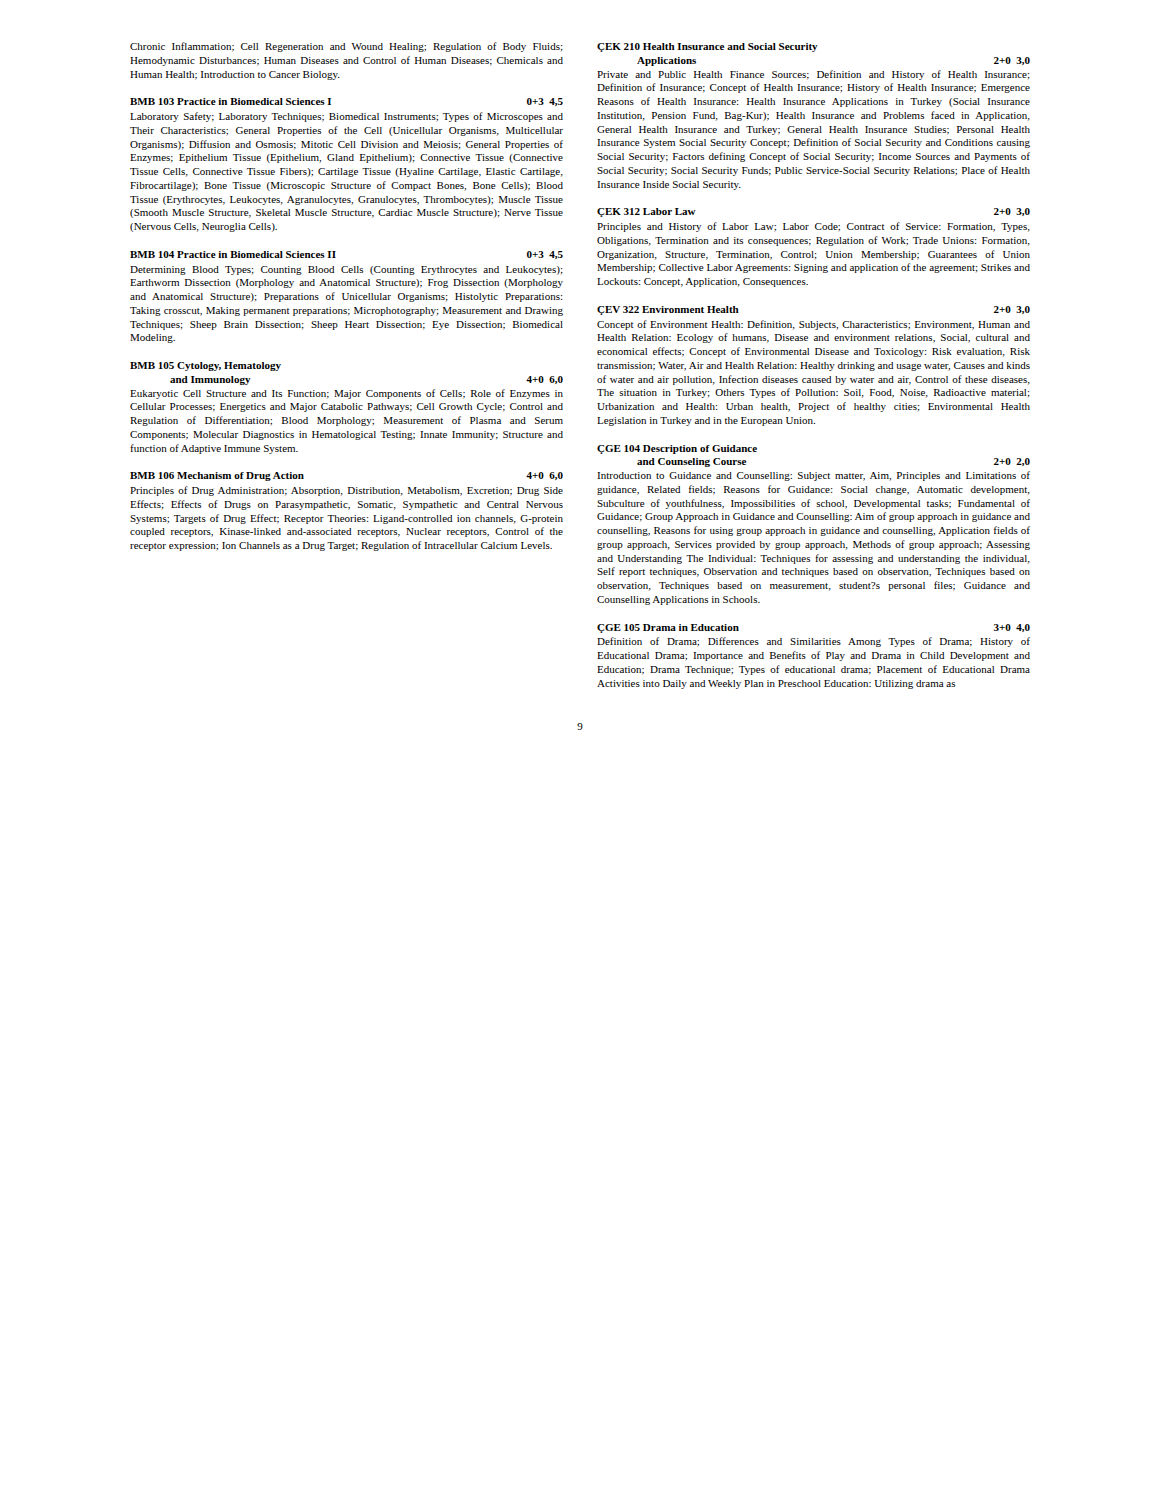Chronic Inflammation; Cell Regeneration and Wound Healing; Regulation of Body Fluids; Hemodynamic Disturbances; Human Diseases and Control of Human Diseases; Chemicals and Human Health; Introduction to Cancer Biology.
0+3 4,5 BMB 103 Practice in Biomedical Sciences I Laboratory Safety; Laboratory Techniques; Biomedical Instruments; Types of Microscopes and Their Characteristics; General Properties of the Cell (Unicellular Organisms, Multicellular Organisms); Diffusion and Osmosis; Mitotic Cell Division and Meiosis; General Properties of Enzymes; Epithelium Tissue (Epithelium, Gland Epithelium); Connective Tissue (Connective Tissue Cells, Connective Tissue Fibers); Cartilage Tissue (Hyaline Cartilage, Elastic Cartilage, Fibrocartilage); Bone Tissue (Microscopic Structure of Compact Bones, Bone Cells); Blood Tissue (Erythrocytes, Leukocytes, Agranulocytes, Granulocytes, Thrombocytes); Muscle Tissue (Smooth Muscle Structure, Skeletal Muscle Structure, Cardiac Muscle Structure); Nerve Tissue (Nervous Cells, Neuroglia Cells).
0+3 4,5 BMB 104 Practice in Biomedical Sciences II Determining Blood Types; Counting Blood Cells (Counting Erythrocytes and Leukocytes); Earthworm Dissection (Morphology and Anatomical Structure); Frog Dissection (Morphology and Anatomical Structure); Preparations of Unicellular Organisms; Histolytic Preparations: Taking crosscut, Making permanent preparations; Microphotography; Measurement and Drawing Techniques; Sheep Brain Dissection; Sheep Heart Dissection; Eye Dissection; Biomedical Modeling.
BMB 105 Cytology, Hematology4+0 6,0and Immunology Eukaryotic Cell Structure and Its Function; Major Components of Cells; Role of Enzymes in Cellular Processes; Energetics and Major Catabolic Pathways; Cell Growth Cycle; Control and Regulation of Differentiation; Blood Morphology; Measurement of Plasma and Serum Components; Molecular Diagnostics in Hematological Testing; Innate Immunity; Structure and function of Adaptive Immune System.
4+0 6,0 BMB 106 Mechanism of Drug Action Principles of Drug Administration; Absorption, Distribution, Metabolism, Excretion; Drug Side Effects; Effects of Drugs on Parasympathetic, Somatic, Sympathetic and Central Nervous Systems; Targets of Drug Effect; Receptor Theories: Ligand-controlled ion channels, G-protein coupled receptors, Kinase-linked and-associated receptors, Nuclear receptors, Control of the receptor expression; Ion Channels as a Drug Target; Regulation of Intracellular Calcium Levels.
ÇEK 210 Health Insurance and Social Security2+0 3,0 Applications Private and Public Health Finance Sources; Definition and History of Health Insurance; Definition of Insurance; Concept of Health Insurance; History of Health Insurance; Emergence Reasons of Health Insurance: Health Insurance Applications in Turkey (Social Insurance Institution, Pension Fund, Bag-Kur); Health Insurance and Problems faced in Application, General Health Insurance and Turkey; General Health Insurance Studies; Personal Health Insurance System Social Security Concept; Definition of Social Security and Conditions causing Social Security; Factors defining Concept of Social Security; Income Sources and Payments of Social Security; Social Security Funds; Public Service-Social Security Relations; Place of Health Insurance Inside Social Security.
2+0 3,0 ÇEK 312 Labor Law Principles and History of Labor Law; Labor Code; Contract of Service: Formation, Types, Obligations, Termination and its consequences; Regulation of Work; Trade Unions: Formation, Organization, Structure, Termination, Control; Union Membership; Guarantees of Union Membership; Collective Labor Agreements: Signing and application of the agreement; Strikes and Lockouts: Concept, Application, Consequences.
2+0 3,0 ÇEV 322 Environment Health Concept of Environment Health: Definition, Subjects, Characteristics; Environment, Human and Health Relation: Ecology of humans, Disease and environment relations, Social, cultural and economical effects; Concept of Environmental Disease and Toxicology: Risk evaluation, Risk transmission; Water, Air and Health Relation: Healthy drinking and usage water, Causes and kinds of water and air pollution, Infection diseases caused by water and air, Control of these diseases, The situation in Turkey; Others Types of Pollution: Soil, Food, Noise, Radioactive material; Urbanization and Health: Urban health, Project of healthy cities; Environmental Health Legislation in Turkey and in the European Union.
ÇGE 104 Description of Guidance2+0 2,0and Counseling Course Introduction to Guidance and Counselling: Subject matter, Aim, Principles and Limitations of guidance, Related fields; Reasons for Guidance: Social change, Automatic development, Subculture of youthfulness, Impossibilities of school, Developmental tasks; Fundamental of Guidance; Group Approach in Guidance and Counselling: Aim of group approach in guidance and counselling, Reasons for using group approach in guidance and counselling, Application fields of group approach, Services provided by group approach, Methods of group approach; Assessing and Understanding The Individual: Techniques for assessing and understanding the individual, Self report techniques, Observation and techniques based on observation, Techniques based on observation, Techniques based on measurement, student?s personal files; Guidance and Counselling Applications in Schools.
3+0 4,0 ÇGE 105 Drama in Education Definition of Drama; Differences and Similarities Among Types of Drama; History of Educational Drama; Importance and Benefits of Play and Drama in Child Development and Education; Drama Technique; Types of educational drama; Placement of Educational Drama Activities into Daily and Weekly Plan in Preschool Education: Utilizing drama as
9